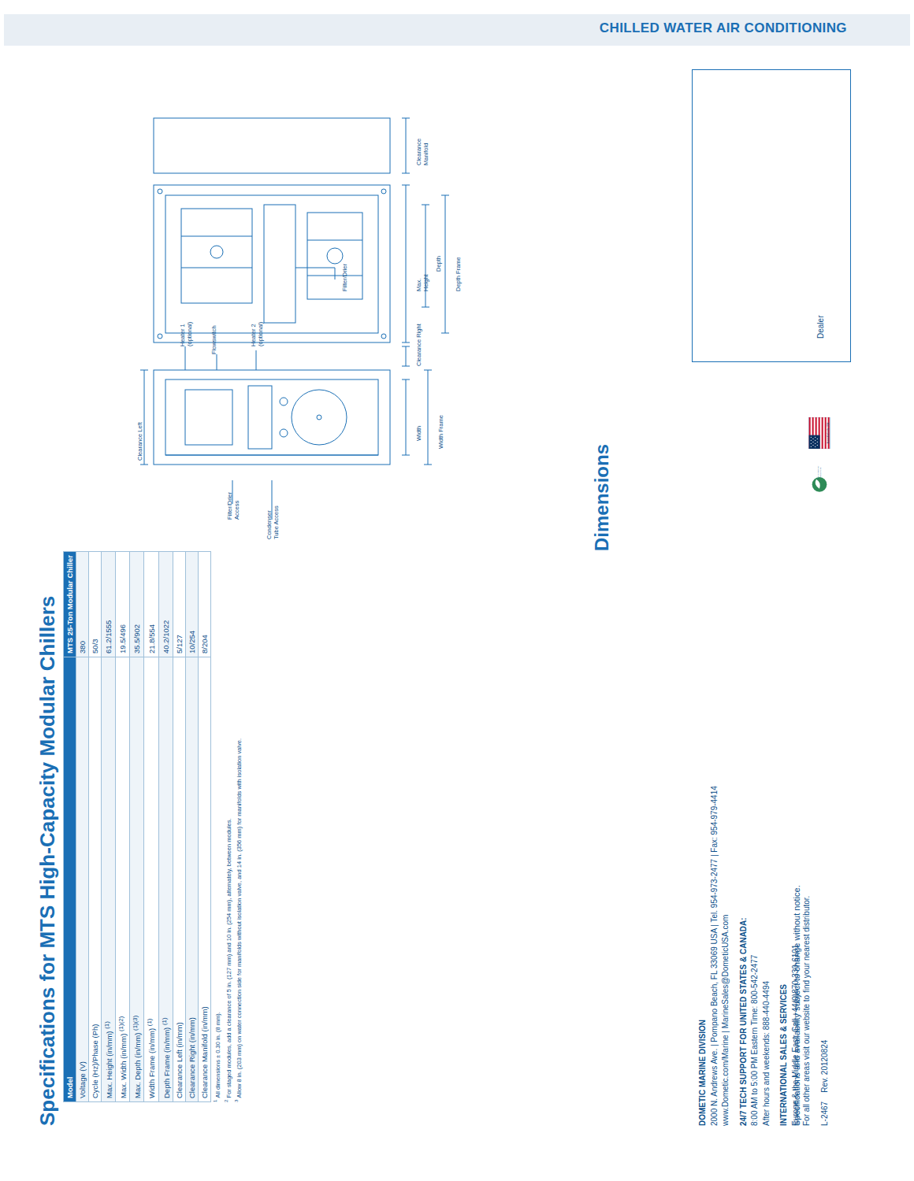CHILLED WATER AIR CONDITIONING
Specifications for MTS High-Capacity Modular Chillers
| Model | MTS 25-Ton Modular Chiller |
| --- | --- |
| Voltage (V) | 380 |
| Cycle (Hz)/Phase (Ph) | 50/3 |
| Max. Height (in/mm) (1) | 61.2/1555 |
| Max. Width (in/mm) (1)(2) | 19.5/496 |
| Max. Depth (in/mm) (1)(3) | 35.5/902 |
| Width Frame (in/mm) (1) | 21.8/554 |
| Depth Frame (in/mm) (1) | 40.2/1022 |
| Clearance Left (in/mm) | 5/127 |
| Clearance Right (in/mm) | 10/254 |
| Clearance Manifold (in/mm) | 8/204 |
1 All dimensions ± 0.30 in. (8 mm).
2 For staged modules, add a clearance of 5 in. (127 mm) and 10 in. (254 mm), alternately, between modules.
3 Allow 8 in. (203 mm) on water connection side for manifolds without isolation valve, and 14 in. (356 mm) for manifolds with isolation valve.
Dimensions
Max.
Height
Depth
Depth Frame
Width
Width Frame
Clearance
Manifold
Clearance Right
Clearance Left
Filter/Drier
Filter/Drier
Access
Condenser
Tube Access
Heater 1
(optional)
Heater 2
(optional)
Flowswitch
Dealer
Assembled in the USA Environmentally Responsible
DOMETIC MARINE DIVISION
2000 N. Andrews Ave. | Pompano Beach, FL 33069 USA | Tel. 954-973-2477 | Fax: 954-979-4414
www.Dometic.com/Marine | MarineSales@DometicUSA.com 24/7 TECH SUPPORT FOR UNITED STATES & CANADA:
8:00 AM to 5:00 PM Eastern Time: 800-542-2477
After hours and weekends: 888-440-4494 INTERNATIONAL SALES & SERVICES
Europe & the Middle East: Call +44(0)870-330-6101
For all other areas visit our website to find your nearest distributor. L-2467 Rev. 20120824
Specifications and availability subject to change without notice.